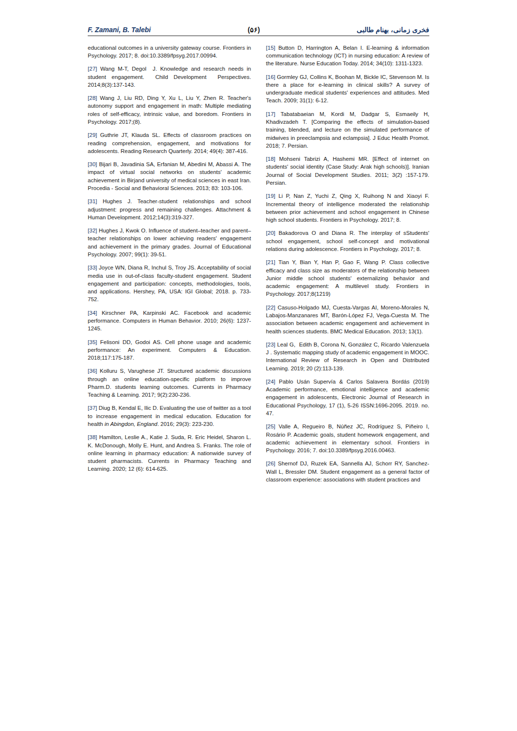F. Zamani, B. Talebi
(۵۶)
فخری زمانی، بهنام طالبی
educational outcomes in a university gateway course. Frontiers in Psychology. 2017; 8. doi:10.3389/fpsyg.2017.00994.
[27] Wang M-T, Degol J. Knowledge and research needs in student engagement. Child Development Perspectives. 2014;8(3):137-143.
[28] Wang J, Liu RD, Ding Y, Xu L, Liu Y, Zhen R. Teacher's autonomy support and engagement in math: Multiple mediating roles of self-efficacy, intrinsic value, and boredom. Frontiers in Psychology. 2017;(8).
[29] Guthrie JT, Klauda SL. Effects of classroom practices on reading comprehension, engagement, and motivations for adolescents. Reading Research Quarterly. 2014; 49(4): 387-416.
[30] Bijari B, Javadinia SA, Erfanian M, Abedini M, Abassi A. The impact of virtual social networks on students' academic achievement in Birjand university of medical sciences in east Iran. Procedia - Social and Behavioral Sciences. 2013; 83: 103-106.
[31] Hughes J. Teacher-student relationships and school adjustment: progress and remaining challenges. Attachment & Human Development. 2012;14(3):319-327.
[32] Hughes J, Kwok O. Influence of student–teacher and parent–teacher relationships on lower achieving readers' engagement and achievement in the primary grades. Journal of Educational Psychology. 2007; 99(1): 39-51.
[33] Joyce WN, Diana R, Inchul S, Troy JS. Acceptability of social media use in out-of-class faculty-student engagement. Student engagement and participation: concepts, methodologies, tools, and applications. Hershey, PA, USA: IGI Global; 2018. p. 733-752.
[34] Kirschner PA, Karpinski AC. Facebook and academic performance. Computers in Human Behavior. 2010; 26(6): 1237-1245.
[35] Felisoni DD, Godoi AS. Cell phone usage and academic performance: An experiment. Computers & Education. 2018;117:175-187.
[36] Kolluru S, Varughese JT. Structured academic discussions through an online education-specific platform to improve Pharm.D. students learning outcomes. Currents in Pharmacy Teaching & Learning. 2017; 9(2):230-236.
[37] Diug B, Kendal E, Ilic D. Evaluating the use of twitter as a tool to increase engagement in medical education. Education for health in Abingdon, England. 2016; 29(3): 223-230.
[38] Hamilton, Leslie A., Katie J. Suda, R. Eric Heidel, Sharon L. K. McDonough, Molly E. Hunt, and Andrea S. Franks. The role of online learning in pharmacy education: A nationwide survey of student pharmacists. Currents in Pharmacy Teaching and Learning. 2020; 12 (6): 614-625.
[15] Button D, Harrington A, Belan I. E-learning & information communication technology (ICT) in nursing education: A review of the literature. Nurse Education Today. 2014; 34(10): 1311-1323.
[16] Gormley GJ, Collins K, Boohan M, Bickle IC, Stevenson M. Is there a place for e-learning in clinical skills? A survey of undergraduate medical students' experiences and attitudes. Med Teach. 2009; 31(1): 6-12.
[17] Tabatabaeian M, Kordi M, Dadgar S, Esmaeily H, Khadivzadeh T. [Comparing the effects of simulation-based training, blended, and lecture on the simulated performance of midwives in preeclampsia and eclampsia]. J Educ Health Promot. 2018; 7. Persian.
[18] Mohseni Tabrizi A, Hashemi MR. [Effect of internet on students' social identity (Case Study: Arak high schools)]. Iranian Journal of Social Development Studies. 2011; 3(2) :157-179. Persian.
[19] Li P, Nan Z, Yuchi Z, Qing X, Ruihong N and Xiaoyi F. Incremental theory of intelligence moderated the relationship between prior achievement and school engagement in Chinese high school students. Frontiers in Psychology. 2017; 8.
[20] Bakadorova O and Diana R. The interplay of sStudents' school engagement, school self-concept and motivational relations during adolescence. Frontiers in Psychology. 2017; 8.
[21] Tian Y, Bian Y, Han P, Gao F, Wang P. Class collective efficacy and class size as moderators of the relationship between Junior middle school students' externalizing behavior and academic engagement: A multilevel study. Frontiers in Psychology. 2017;8(1219)
[22] Casuso-Holgado MJ, Cuesta-Vargas AI, Moreno-Morales N, Labajos-Manzanares MT, Barón-López FJ, Vega-Cuesta M. The association between academic engagement and achievement in health sciences students. BMC Medical Education. 2013; 13(1).
[23] Leal G, Edith B, Corona N, González C, Ricardo Valenzuela J . Systematic mapping study of academic engagement in MOOC. International Review of Research in Open and Distributed Learning. 2019; 20 (2):113-139.
[24] Pablo Usán Supervía & Carlos Salavera Bordás (2019) Academic performance, emotional intelligence and academic engagement in adolescents, Electronic Journal of Research in Educational Psychology, 17 (1), 5-26 ISSN:1696-2095. 2019. no. 47.
[25] Valle A, Regueiro B, Núñez JC, Rodríguez S, Piñeiro I, Rosário P. Academic goals, student homework engagement, and academic achievement in elementary school. Frontiers in Psychology. 2016; 7. doi:10.3389/fpsyg.2016.00463.
[26] Shernof DJ, Ruzek EA, Sannella AJ, Schorr RY, Sanchez-Wall L, Bressler DM. Student engagement as a general factor of classroom experience: associations with student practices and